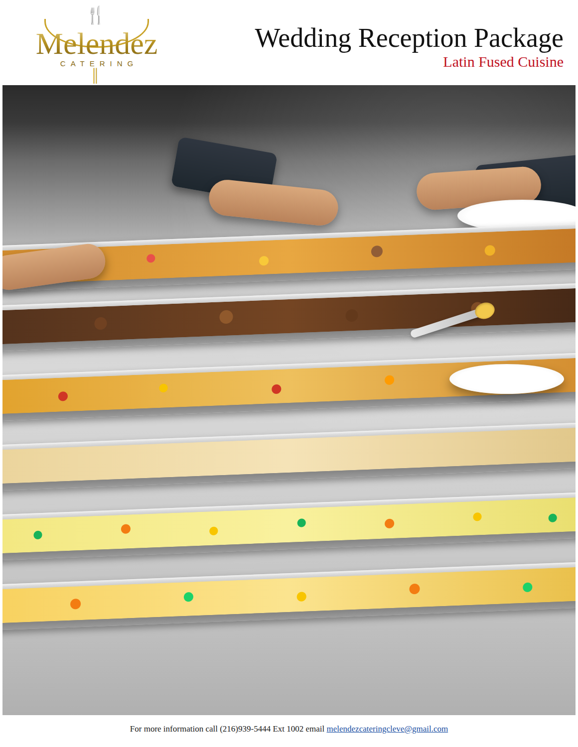🍴
Melendez
CATERING
║
Wedding Reception Package
Latin Fused Cuisine
For more information call (216)939-5444 Ext 1002 email melendezcateringcleve@gmail.com